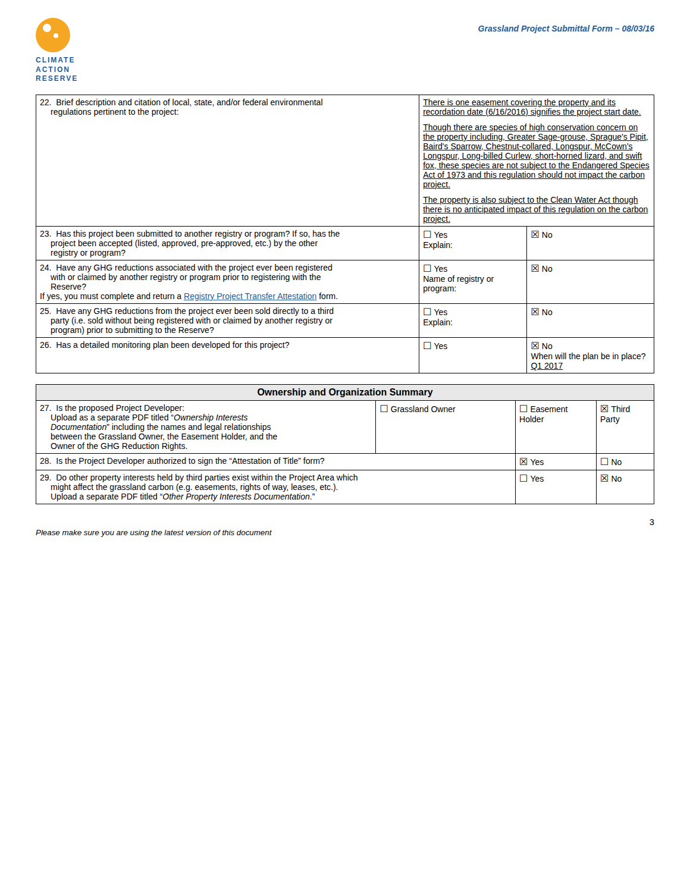CLIMATE
ACTION
RESERVE
Grassland Project Submittal Form – 08/03/16
| 22. Brief description and citation of local, state, and/or federal environmental regulations pertinent to the project: | There is one easement covering the property and its recordation date (6/16/2016) signifies the project start date. Though there are species of high conservation concern on the property including, Greater Sage-grouse, Sprague's Pipit, Baird's Sparrow, Chestnut-collared, Longspur, McCown's Longspur, Long-billed Curlew, short-horned lizard, and swift fox, these species are not subject to the Endangered Species Act of 1973 and this regulation should not impact the carbon project. The property is also subject to the Clean Water Act though there is no anticipated impact of this regulation on the carbon project. |
| 23. Has this project been submitted to another registry or program? If so, has the project been accepted (listed, approved, pre-approved, etc.) by the other registry or program? | ☐ Yes Explain: | ☒ No |
| 24. Have any GHG reductions associated with the project ever been registered with or claimed by another registry or program prior to registering with the Reserve? If yes, you must complete and return a Registry Project Transfer Attestation form. | ☐ Yes Name of registry or program: | ☒ No |
| 25. Have any GHG reductions from the project ever been sold directly to a third party (i.e. sold without being registered with or claimed by another registry or program) prior to submitting to the Reserve? | ☐ Yes Explain: | ☒ No |
| 26. Has a detailed monitoring plan been developed for this project? | ☐ Yes | ☒ No When will the plan be in place? Q1 2017 |
| Ownership and Organization Summary |
| 27. Is the proposed Project Developer: Upload as a separate PDF titled “ Ownership Interests Documentation ” including the names and legal relationships between the Grassland Owner, the Easement Holder, and the Owner of the GHG Reduction Rights. | ☐ Grassland Owner | ☐ Easement Holder | ☒ Third Party |
| 28. Is the Project Developer authorized to sign the “Attestation of Title” form? | ☒ Yes | ☐ No |
| 29. Do other property interests held by third parties exist within the Project Area which might affect the grassland carbon (e.g. easements, rights of way, leases, etc.). Upload a separate PDF titled “ Other Property Interests Documentation .” | ☐ Yes | ☒ No |
3 Please make sure you are using the latest version of this document